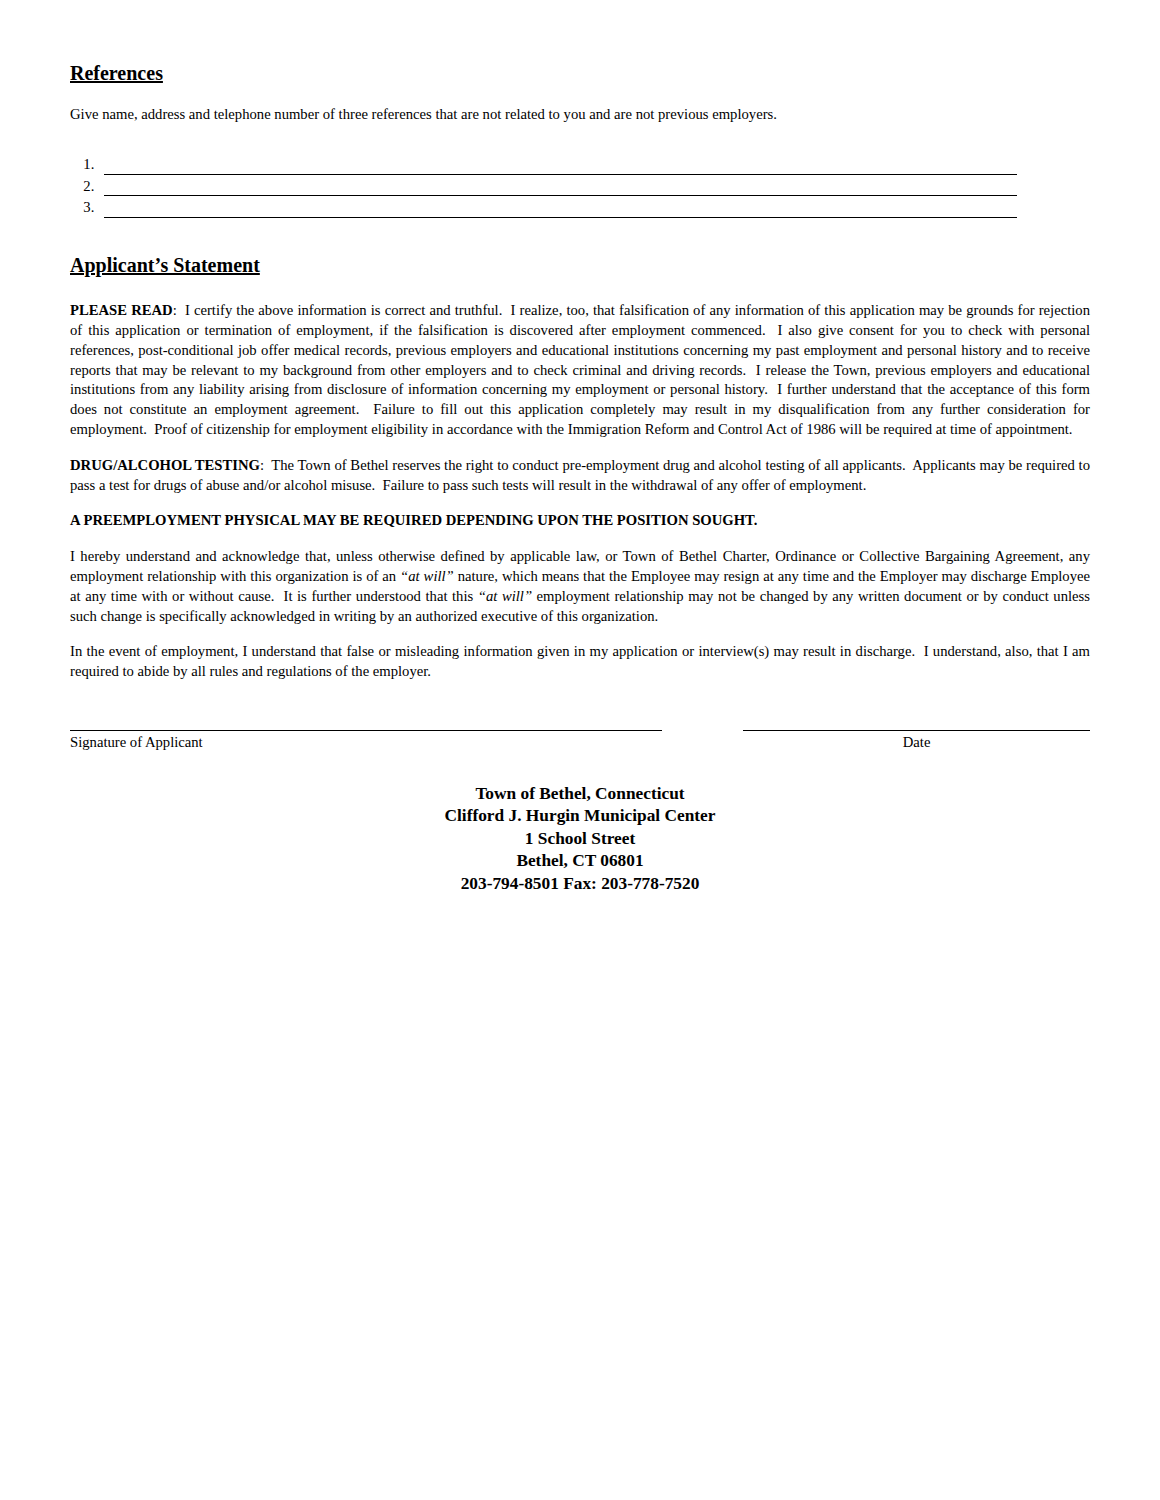References
Give name, address and telephone number of three references that are not related to you and are not previous employers.
Applicant’s Statement
PLEASE READ: I certify the above information is correct and truthful. I realize, too, that falsification of any information of this application may be grounds for rejection of this application or termination of employment, if the falsification is discovered after employment commenced. I also give consent for you to check with personal references, post-conditional job offer medical records, previous employers and educational institutions concerning my past employment and personal history and to receive reports that may be relevant to my background from other employers and to check criminal and driving records. I release the Town, previous employers and educational institutions from any liability arising from disclosure of information concerning my employment or personal history. I further understand that the acceptance of this form does not constitute an employment agreement. Failure to fill out this application completely may result in my disqualification from any further consideration for employment. Proof of citizenship for employment eligibility in accordance with the Immigration Reform and Control Act of 1986 will be required at time of appointment.
DRUG/ALCOHOL TESTING: The Town of Bethel reserves the right to conduct pre-employment drug and alcohol testing of all applicants. Applicants may be required to pass a test for drugs of abuse and/or alcohol misuse. Failure to pass such tests will result in the withdrawal of any offer of employment.
A PREEMPLOYMENT PHYSICAL MAY BE REQUIRED DEPENDING UPON THE POSITION SOUGHT.
I hereby understand and acknowledge that, unless otherwise defined by applicable law, or Town of Bethel Charter, Ordinance or Collective Bargaining Agreement, any employment relationship with this organization is of an “at will” nature, which means that the Employee may resign at any time and the Employer may discharge Employee at any time with or without cause. It is further understood that this “at will” employment relationship may not be changed by any written document or by conduct unless such change is specifically acknowledged in writing by an authorized executive of this organization.
In the event of employment, I understand that false or misleading information given in my application or interview(s) may result in discharge. I understand, also, that I am required to abide by all rules and regulations of the employer.
| Signature of Applicant | | Date |
Town of Bethel, Connecticut
Clifford J. Hurgin Municipal Center
1 School Street
Bethel, CT 06801
203-794-8501 Fax: 203-778-7520